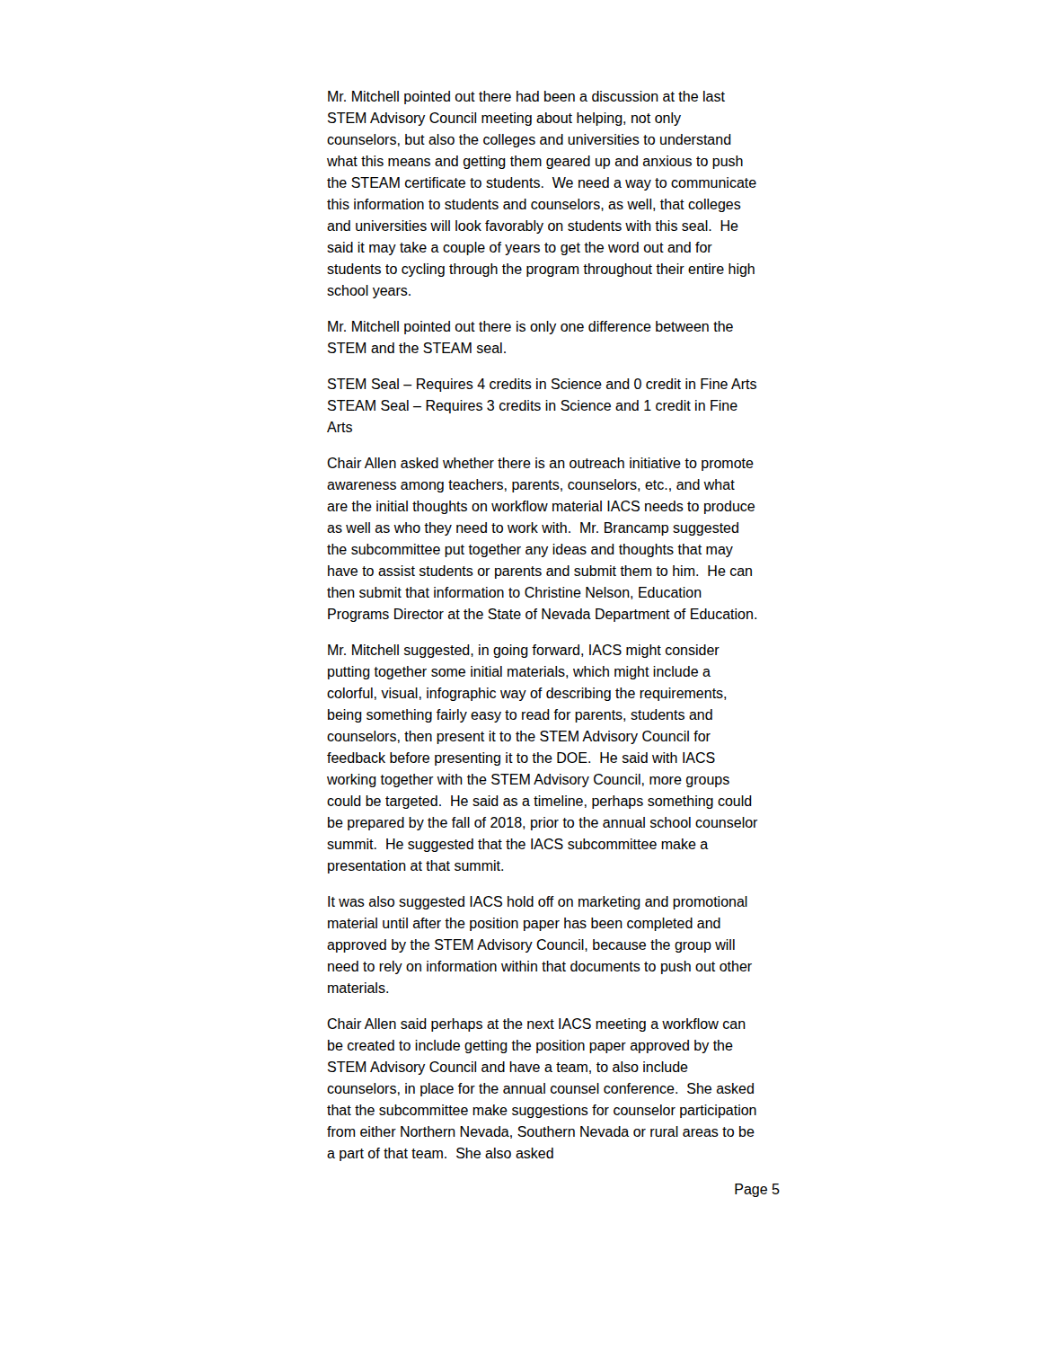Mr. Mitchell pointed out there had been a discussion at the last STEM Advisory Council meeting about helping, not only counselors, but also the colleges and universities to understand what this means and getting them geared up and anxious to push the STEAM certificate to students. We need a way to communicate this information to students and counselors, as well, that colleges and universities will look favorably on students with this seal. He said it may take a couple of years to get the word out and for students to cycling through the program throughout their entire high school years.
Mr. Mitchell pointed out there is only one difference between the STEM and the STEAM seal.
STEM Seal – Requires 4 credits in Science and 0 credit in Fine Arts
STEAM Seal – Requires 3 credits in Science and 1 credit in Fine Arts
Chair Allen asked whether there is an outreach initiative to promote awareness among teachers, parents, counselors, etc., and what are the initial thoughts on workflow material IACS needs to produce as well as who they need to work with. Mr. Brancamp suggested the subcommittee put together any ideas and thoughts that may have to assist students or parents and submit them to him. He can then submit that information to Christine Nelson, Education Programs Director at the State of Nevada Department of Education.
Mr. Mitchell suggested, in going forward, IACS might consider putting together some initial materials, which might include a colorful, visual, infographic way of describing the requirements, being something fairly easy to read for parents, students and counselors, then present it to the STEM Advisory Council for feedback before presenting it to the DOE. He said with IACS working together with the STEM Advisory Council, more groups could be targeted. He said as a timeline, perhaps something could be prepared by the fall of 2018, prior to the annual school counselor summit. He suggested that the IACS subcommittee make a presentation at that summit.
It was also suggested IACS hold off on marketing and promotional material until after the position paper has been completed and approved by the STEM Advisory Council, because the group will need to rely on information within that documents to push out other materials.
Chair Allen said perhaps at the next IACS meeting a workflow can be created to include getting the position paper approved by the STEM Advisory Council and have a team, to also include counselors, in place for the annual counsel conference. She asked that the subcommittee make suggestions for counselor participation from either Northern Nevada, Southern Nevada or rural areas to be a part of that team. She also asked
Page 5